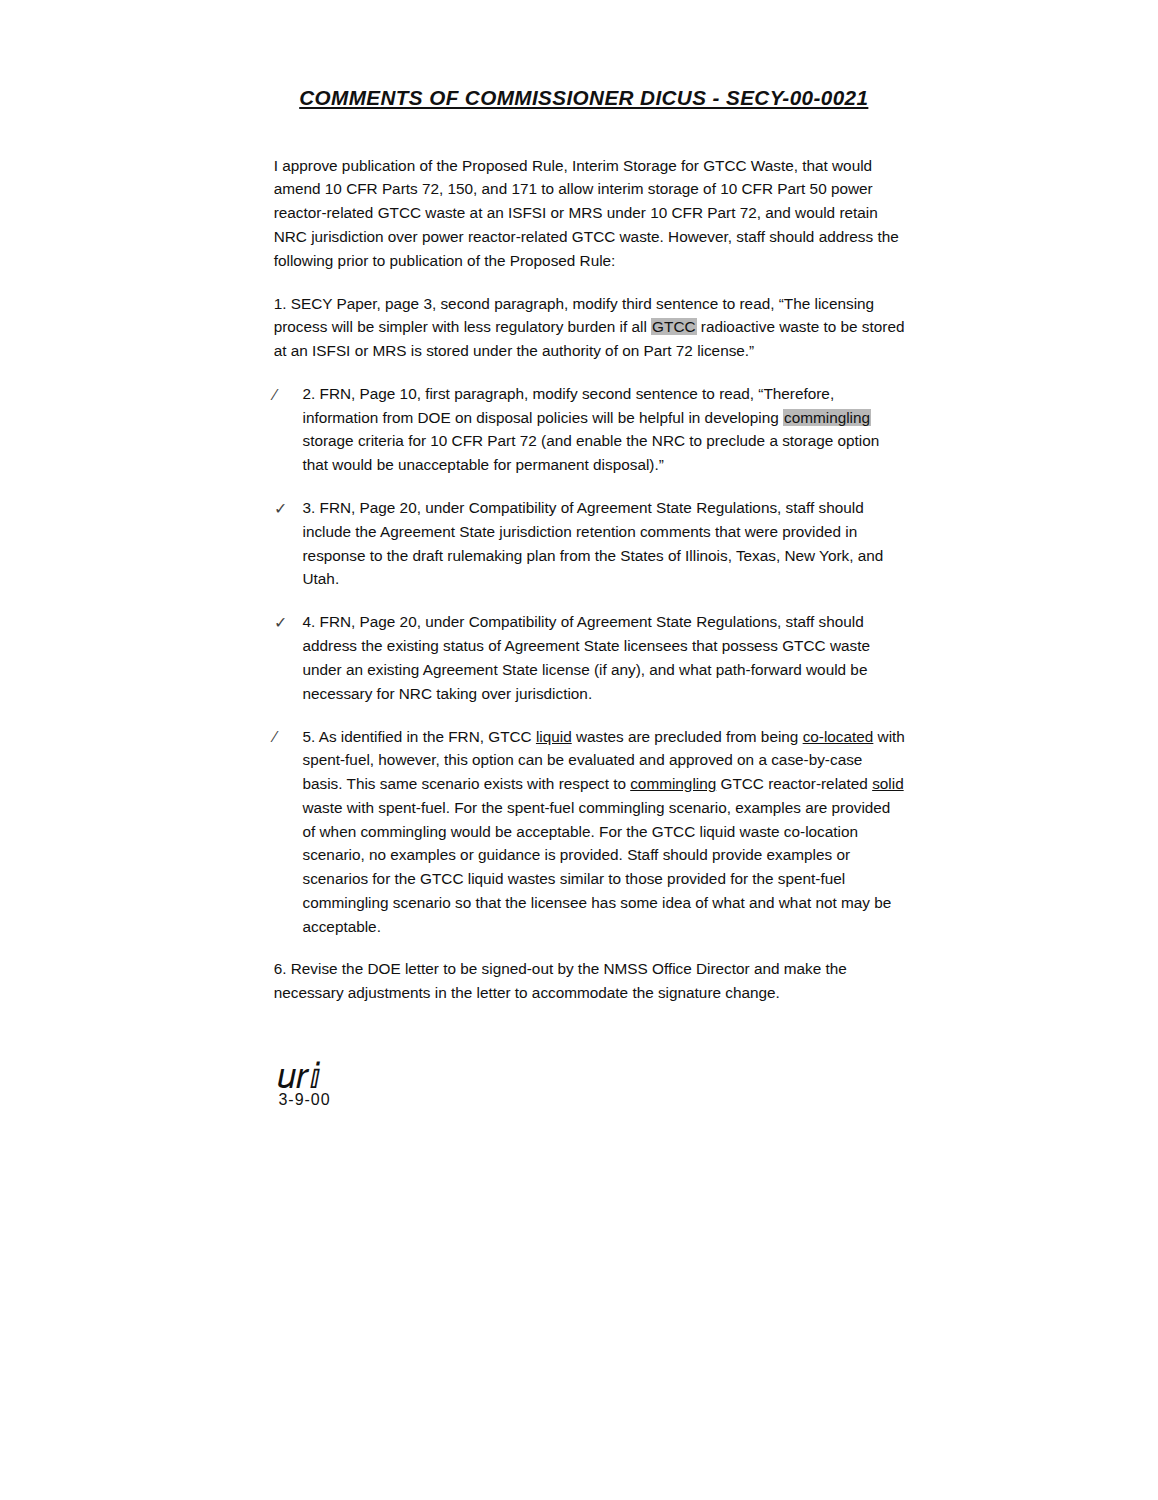COMMENTS OF COMMISSIONER DICUS - SECY-00-0021
I approve publication of the Proposed Rule, Interim Storage for GTCC Waste, that would amend 10 CFR Parts 72, 150, and 171 to allow interim storage of 10 CFR Part 50 power reactor-related GTCC waste at an ISFSI or MRS under 10 CFR Part 72, and would retain NRC jurisdiction over power reactor-related GTCC waste. However, staff should address the following prior to publication of the Proposed Rule:
1. SECY Paper, page 3, second paragraph, modify third sentence to read, “The licensing process will be simpler with less regulatory burden if all GTCC radioactive waste to be stored at an ISFSI or MRS is stored under the authority of on Part 72 license.”
∕
2. FRN, Page 10, first paragraph, modify second sentence to read, “Therefore, information from DOE on disposal policies will be helpful in developing commingling storage criteria for 10 CFR Part 72 (and enable the NRC to preclude a storage option that would be unacceptable for permanent disposal).”
✓
3. FRN, Page 20, under Compatibility of Agreement State Regulations, staff should include the Agreement State jurisdiction retention comments that were provided in response to the draft rulemaking plan from the States of Illinois, Texas, New York, and Utah.
✓
4. FRN, Page 20, under Compatibility of Agreement State Regulations, staff should address the existing status of Agreement State licensees that possess GTCC waste under an existing Agreement State license (if any), and what path-forward would be necessary for NRC taking over jurisdiction.
∕
5. As identified in the FRN, GTCC liquid wastes are precluded from being co-located with spent-fuel, however, this option can be evaluated and approved on a case-by-case basis. This same scenario exists with respect to commingling GTCC reactor-related solid waste with spent-fuel. For the spent-fuel commingling scenario, examples are provided of when commingling would be acceptable. For the GTCC liquid waste co-location scenario, no examples or guidance is provided. Staff should provide examples or scenarios for the GTCC liquid wastes similar to those provided for the spent-fuel commingling scenario so that the licensee has some idea of what and what not may be acceptable.
6. Revise the DOE letter to be signed-out by the NMSS Office Director and make the necessary adjustments in the letter to accommodate the signature change.
𝑢𝑟ⅈ
3-9-00